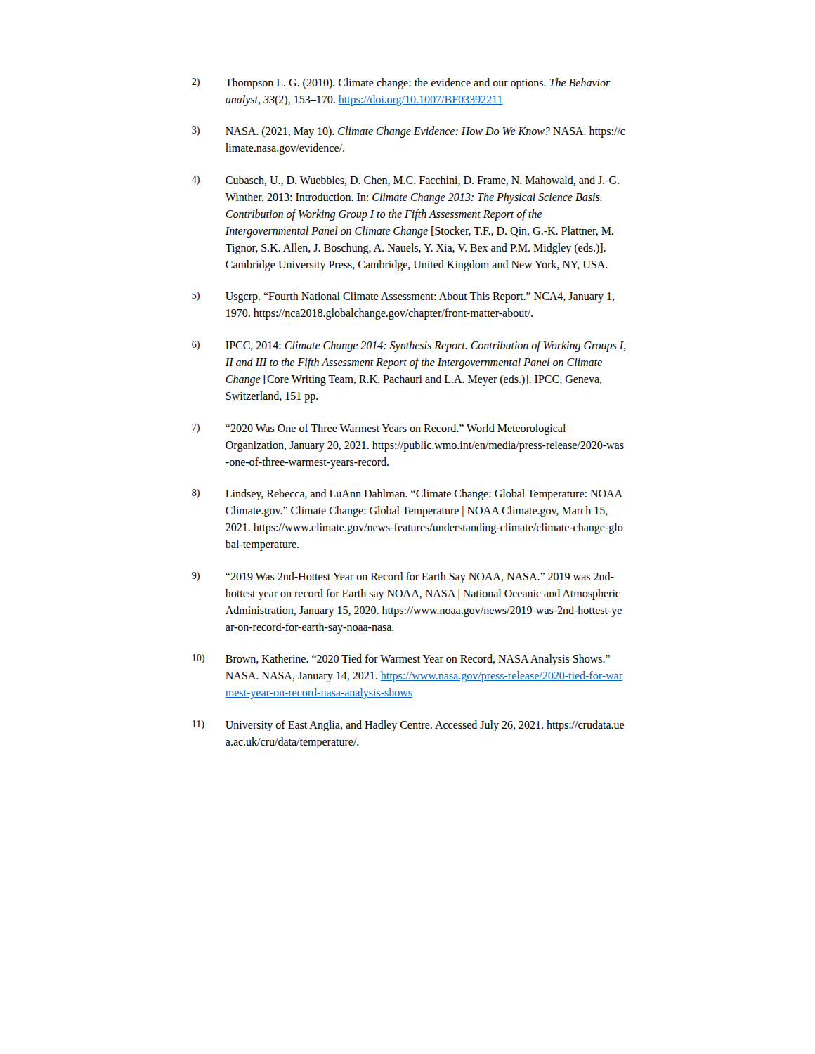Thompson L. G. (2010). Climate change: the evidence and our options. The Behavior analyst, 33(2), 153–170. https://doi.org/10.1007/BF03392211
NASA. (2021, May 10). Climate Change Evidence: How Do We Know? NASA. https://climate.nasa.gov/evidence/.
Cubasch, U., D. Wuebbles, D. Chen, M.C. Facchini, D. Frame, N. Mahowald, and J.-G. Winther, 2013: Introduction. In: Climate Change 2013: The Physical Science Basis. Contribution of Working Group I to the Fifth Assessment Report of the Intergovernmental Panel on Climate Change [Stocker, T.F., D. Qin, G.-K. Plattner, M. Tignor, S.K. Allen, J. Boschung, A. Nauels, Y. Xia, V. Bex and P.M. Midgley (eds.)]. Cambridge University Press, Cambridge, United Kingdom and New York, NY, USA.
Usgcrp. “Fourth National Climate Assessment: About This Report.” NCA4, January 1, 1970. https://nca2018.globalchange.gov/chapter/front-matter-about/.
IPCC, 2014: Climate Change 2014: Synthesis Report. Contribution of Working Groups I, II and III to the Fifth Assessment Report of the Intergovernmental Panel on Climate Change [Core Writing Team, R.K. Pachauri and L.A. Meyer (eds.)]. IPCC, Geneva, Switzerland, 151 pp.
“2020 Was One of Three Warmest Years on Record.” World Meteorological Organization, January 20, 2021. https://public.wmo.int/en/media/press-release/2020-was-one-of-three-warmest-years-record.
Lindsey, Rebecca, and LuAnn Dahlman. “Climate Change: Global Temperature: NOAA Climate.gov.” Climate Change: Global Temperature | NOAA Climate.gov, March 15, 2021. https://www.climate.gov/news-features/understanding-climate/climate-change-global-temperature.
“2019 Was 2nd-Hottest Year on Record for Earth Say NOAA, NASA.” 2019 was 2nd-hottest year on record for Earth say NOAA, NASA | National Oceanic and Atmospheric Administration, January 15, 2020. https://www.noaa.gov/news/2019-was-2nd-hottest-year-on-record-for-earth-say-noaa-nasa.
Brown, Katherine. “2020 Tied for Warmest Year on Record, NASA Analysis Shows.” NASA. NASA, January 14, 2021. https://www.nasa.gov/press-release/2020-tied-for-warmest-year-on-record-nasa-analysis-shows
University of East Anglia, and Hadley Centre. Accessed July 26, 2021. https://crudata.uea.ac.uk/cru/data/temperature/.